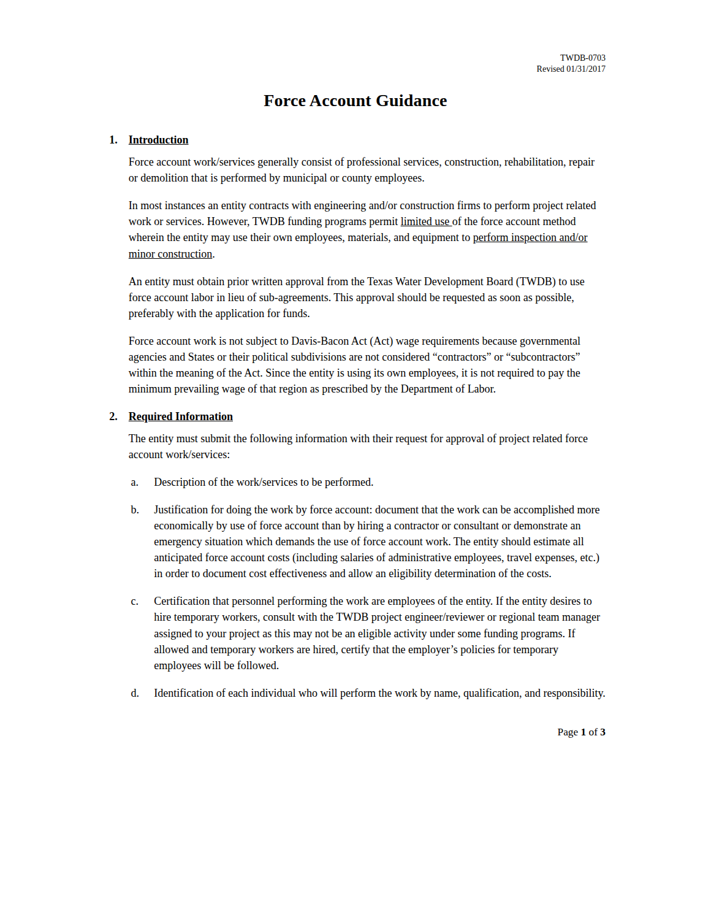TWDB-0703
Revised 01/31/2017
Force Account Guidance
Introduction
Force account work/services generally consist of professional services, construction, rehabilitation, repair or demolition that is performed by municipal or county employees.
In most instances an entity contracts with engineering and/or construction firms to perform project related work or services. However, TWDB funding programs permit limited use of the force account method wherein the entity may use their own employees, materials, and equipment to perform inspection and/or minor construction.
An entity must obtain prior written approval from the Texas Water Development Board (TWDB) to use force account labor in lieu of sub-agreements. This approval should be requested as soon as possible, preferably with the application for funds.
Force account work is not subject to Davis-Bacon Act (Act) wage requirements because governmental agencies and States or their political subdivisions are not considered “contractors” or “subcontractors” within the meaning of the Act. Since the entity is using its own employees, it is not required to pay the minimum prevailing wage of that region as prescribed by the Department of Labor.
Required Information
The entity must submit the following information with their request for approval of project related force account work/services:
Description of the work/services to be performed.
Justification for doing the work by force account: document that the work can be accomplished more economically by use of force account than by hiring a contractor or consultant or demonstrate an emergency situation which demands the use of force account work. The entity should estimate all anticipated force account costs (including salaries of administrative employees, travel expenses, etc.) in order to document cost effectiveness and allow an eligibility determination of the costs.
Certification that personnel performing the work are employees of the entity. If the entity desires to hire temporary workers, consult with the TWDB project engineer/reviewer or regional team manager assigned to your project as this may not be an eligible activity under some funding programs. If allowed and temporary workers are hired, certify that the employer’s policies for temporary employees will be followed.
Identification of each individual who will perform the work by name, qualification, and responsibility.
Page 1 of 3